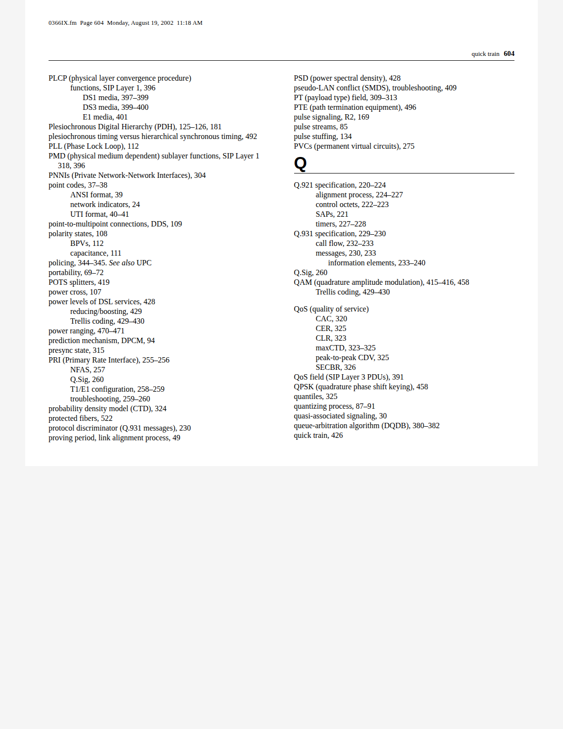0366IX.fm Page 604 Monday, August 19, 2002 11:18 AM
quick train 604
PLCP (physical layer convergence procedure)
functions, SIP Layer 1, 396
DS1 media, 397–399
DS3 media, 399–400
E1 media, 401
Plesiochronous Digital Hierarchy (PDH), 125–126, 181
plesiochronous timing versus hierarchical synchronous timing, 492
PLL (Phase Lock Loop), 112
PMD (physical medium dependent) sublayer functions, SIP Layer 1 318, 396
PNNIs (Private Network-Network Interfaces), 304
point codes, 37–38
ANSI format, 39
network indicators, 24
UTI format, 40–41
point-to-multipoint connections, DDS, 109
polarity states, 108
BPVs, 112
capacitance, 111
policing, 344–345. See also UPC
portability, 69–72
POTS splitters, 419
power cross, 107
power levels of DSL services, 428
reducing/boosting, 429
Trellis coding, 429–430
power ranging, 470–471
prediction mechanism, DPCM, 94
presync state, 315
PRI (Primary Rate Interface), 255–256
NFAS, 257
Q.Sig, 260
T1/E1 configuration, 258–259
troubleshooting, 259–260
probability density model (CTD), 324
protected fibers, 522
protocol discriminator (Q.931 messages), 230
proving period, link alignment process, 49
PSD (power spectral density), 428
pseudo-LAN conflict (SMDS), troubleshooting, 409
PT (payload type) field, 309–313
PTE (path termination equipment), 496
pulse signaling, R2, 169
pulse streams, 85
pulse stuffing, 134
PVCs (permanent virtual circuits), 275
Q
Q.921 specification, 220–224
alignment process, 224–227
control octets, 222–223
SAPs, 221
timers, 227–228
Q.931 specification, 229–230
call flow, 232–233
messages, 230, 233
information elements, 233–240
Q.Sig, 260
QAM (quadrature amplitude modulation), 415–416, 458
Trellis coding, 429–430
QoS (quality of service)
CAC, 320
CER, 325
CLR, 323
maxCTD, 323–325
peak-to-peak CDV, 325
SECBR, 326
QoS field (SIP Layer 3 PDUs), 391
QPSK (quadrature phase shift keying), 458
quantiles, 325
quantizing process, 87–91
quasi-associated signaling, 30
queue-arbitration algorithm (DQDB), 380–382
quick train, 426